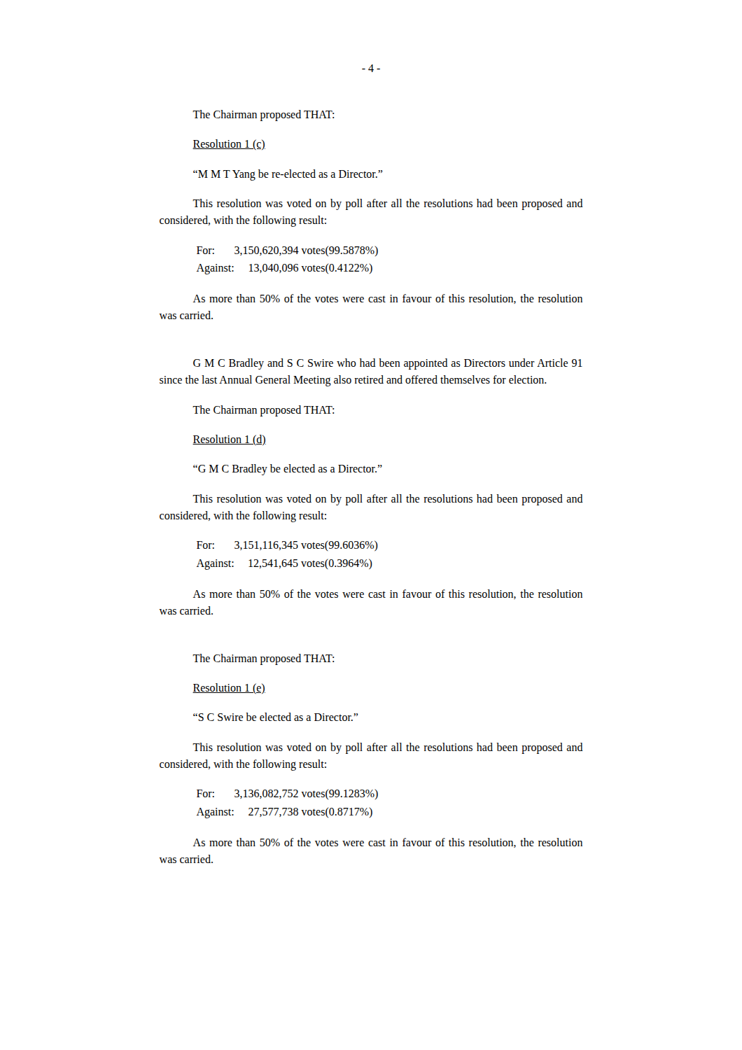- 4 -
The Chairman proposed THAT:
Resolution 1 (c)
“M M T Yang be re-elected as a Director.”
This resolution was voted on by poll after all the resolutions had been proposed and considered, with the following result:
| For: | 3,150,620,394 votes | (99.5878%) |
| Against: | 13,040,096 votes | (0.4122%) |
As more than 50% of the votes were cast in favour of this resolution, the resolution was carried.
G M C Bradley and S C Swire who had been appointed as Directors under Article 91 since the last Annual General Meeting also retired and offered themselves for election.
The Chairman proposed THAT:
Resolution 1 (d)
“G M C Bradley be elected as a Director.”
This resolution was voted on by poll after all the resolutions had been proposed and considered, with the following result:
| For: | 3,151,116,345 votes | (99.6036%) |
| Against: | 12,541,645 votes | (0.3964%) |
As more than 50% of the votes were cast in favour of this resolution, the resolution was carried.
The Chairman proposed THAT:
Resolution 1 (e)
“S C Swire be elected as a Director.”
This resolution was voted on by poll after all the resolutions had been proposed and considered, with the following result:
| For: | 3,136,082,752 votes | (99.1283%) |
| Against: | 27,577,738 votes | (0.8717%) |
As more than 50% of the votes were cast in favour of this resolution, the resolution was carried.